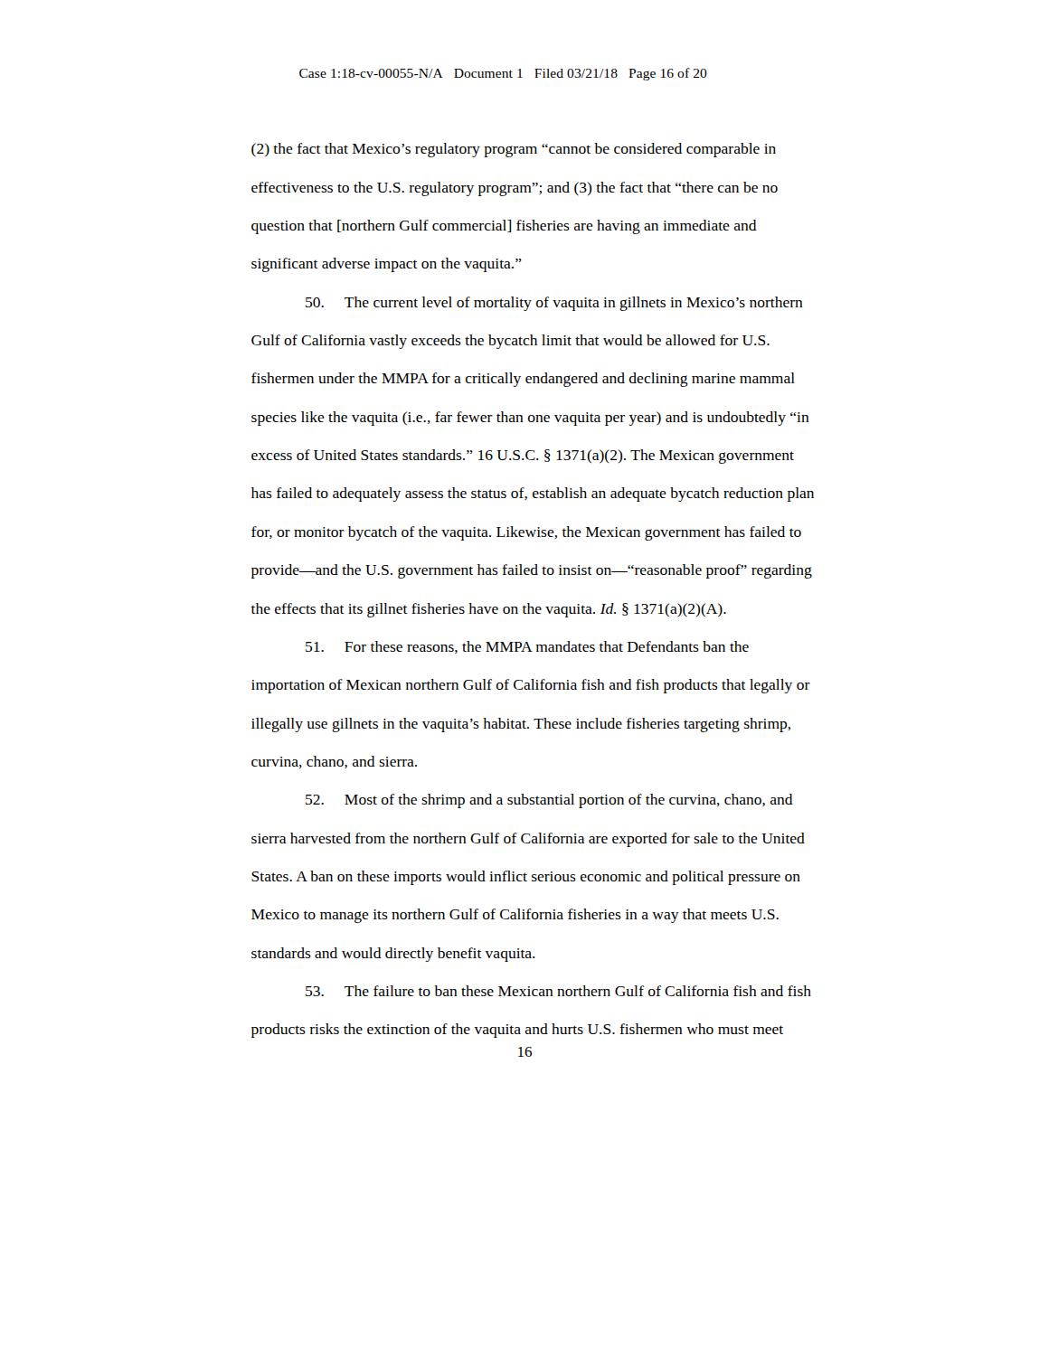Case 1:18-cv-00055-N/A Document 1 Filed 03/21/18 Page 16 of 20
(2) the fact that Mexico’s regulatory program “cannot be considered comparable in effectiveness to the U.S. regulatory program”; and (3) the fact that “there can be no question that [northern Gulf commercial] fisheries are having an immediate and significant adverse impact on the vaquita.”
50. The current level of mortality of vaquita in gillnets in Mexico’s northern Gulf of California vastly exceeds the bycatch limit that would be allowed for U.S. fishermen under the MMPA for a critically endangered and declining marine mammal species like the vaquita (i.e., far fewer than one vaquita per year) and is undoubtedly “in excess of United States standards.” 16 U.S.C. § 1371(a)(2). The Mexican government has failed to adequately assess the status of, establish an adequate bycatch reduction plan for, or monitor bycatch of the vaquita. Likewise, the Mexican government has failed to provide—and the U.S. government has failed to insist on—“reasonable proof” regarding the effects that its gillnet fisheries have on the vaquita. Id. § 1371(a)(2)(A).
51. For these reasons, the MMPA mandates that Defendants ban the importation of Mexican northern Gulf of California fish and fish products that legally or illegally use gillnets in the vaquita’s habitat. These include fisheries targeting shrimp, curvina, chano, and sierra.
52. Most of the shrimp and a substantial portion of the curvina, chano, and sierra harvested from the northern Gulf of California are exported for sale to the United States. A ban on these imports would inflict serious economic and political pressure on Mexico to manage its northern Gulf of California fisheries in a way that meets U.S. standards and would directly benefit vaquita.
53. The failure to ban these Mexican northern Gulf of California fish and fish products risks the extinction of the vaquita and hurts U.S. fishermen who must meet
16